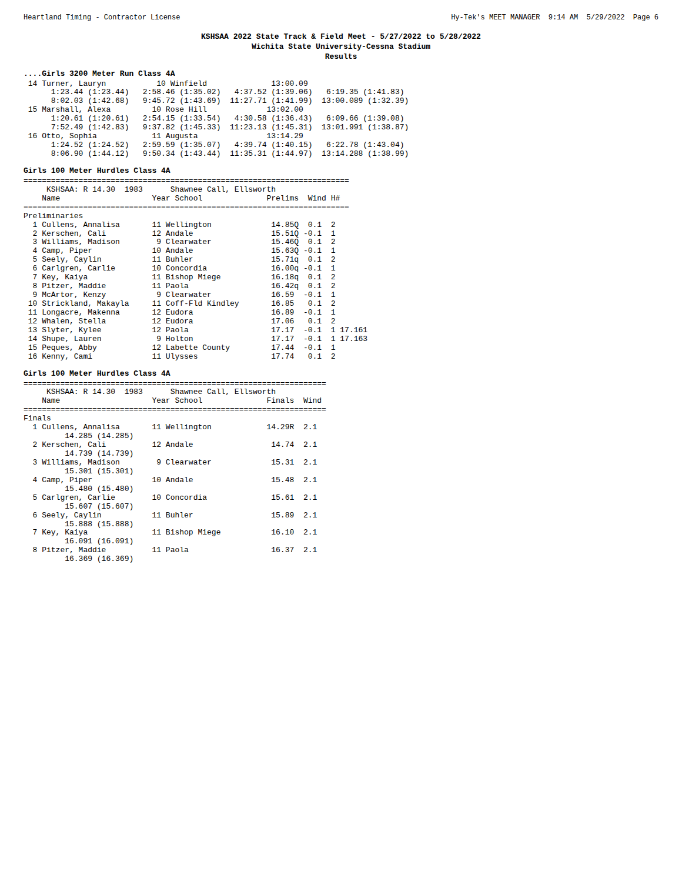Heartland Timing - Contractor License Hy-Tek's MEET MANAGER 9:14 AM 5/29/2022 Page 6
KSHSAA 2022 State Track & Field Meet - 5/27/2022 to 5/28/2022
Wichita State University-Cessna Stadium
Results
....Girls 3200 Meter Run Class 4A
 14 Turner, Lauryn           10 Winfield              13:00.09
      1:23.44 (1:23.44)   2:58.46 (1:35.02)   4:37.52 (1:39.06)   6:19.35 (1:41.83)
      8:02.03 (1:42.68)   9:45.72 (1:43.69)  11:27.71 (1:41.99)  13:00.089 (1:32.39)
 15 Marshall, Alexa         10 Rose Hill             13:02.00
      1:20.61 (1:20.61)   2:54.15 (1:33.54)   4:30.58 (1:36.43)   6:09.66 (1:39.08)
      7:52.49 (1:42.83)   9:37.82 (1:45.33)  11:23.13 (1:45.31)  13:01.991 (1:38.87)
 16 Otto, Sophia            11 Augusta               13:14.29
      1:24.52 (1:24.52)   2:59.59 (1:35.07)   4:39.74 (1:40.15)   6:22.78 (1:43.04)
      8:06.90 (1:44.12)   9:50.34 (1:43.44)  11:35.31 (1:44.97)  13:14.288 (1:38.99)
Girls 100 Meter Hurdles Class 4A
=======================================================================
     KSHSAA: R 14.30  1983      Shawnee Call, Ellsworth
    Name                    Year School              Prelims  Wind H#
=======================================================================
Preliminaries
  1 Cullens, Annalisa       11 Wellington             14.85Q  0.1  2
  2 Kerschen, Cali          12 Andale                 15.51Q -0.1  1
  3 Williams, Madison        9 Clearwater             15.46Q  0.1  2
  4 Camp, Piper             10 Andale                 15.63Q -0.1  1
  5 Seely, Caylin           11 Buhler                 15.71q  0.1  2
  6 Carlgren, Carlie        10 Concordia              16.00q -0.1  1
  7 Key, Kaiya              11 Bishop Miege           16.18q  0.1  2
  8 Pitzer, Maddie          11 Paola                  16.42q  0.1  2
  9 McArtor, Kenzy           9 Clearwater             16.59  -0.1  1
 10 Strickland, Makayla     11 Coff-Fld Kindley       16.85   0.1  2
 11 Longacre, Makenna       12 Eudora                 16.89  -0.1  1
 12 Whalen, Stella          12 Eudora                 17.06   0.1  2
 13 Slyter, Kylee           12 Paola                  17.17  -0.1  1 17.161
 14 Shupe, Lauren            9 Holton                 17.17  -0.1  1 17.163
 15 Peques, Abby            12 Labette County         17.44  -0.1  1
 16 Kenny, Cami             11 Ulysses                17.74   0.1  2
Girls 100 Meter Hurdles Class 4A
==================================================================
     KSHSAA: R 14.30  1983      Shawnee Call, Ellsworth
    Name                    Year School              Finals  Wind
==================================================================
Finals
  1 Cullens, Annalisa       11 Wellington            14.29R  2.1
         14.285 (14.285)
  2 Kerschen, Cali          12 Andale                 14.74  2.1
         14.739 (14.739)
  3 Williams, Madison        9 Clearwater             15.31  2.1
         15.301 (15.301)
  4 Camp, Piper             10 Andale                 15.48  2.1
         15.480 (15.480)
  5 Carlgren, Carlie        10 Concordia              15.61  2.1
         15.607 (15.607)
  6 Seely, Caylin           11 Buhler                 15.89  2.1
         15.888 (15.888)
  7 Key, Kaiya              11 Bishop Miege           16.10  2.1
         16.091 (16.091)
  8 Pitzer, Maddie          11 Paola                  16.37  2.1
         16.369 (16.369)